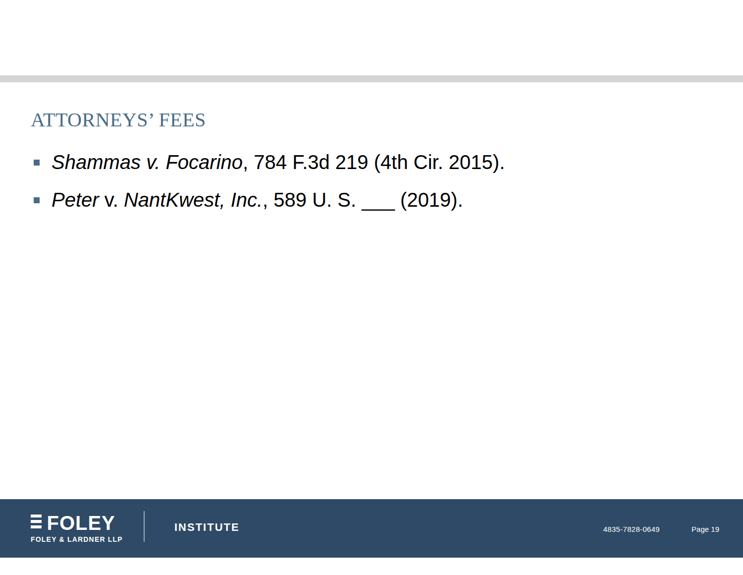ATTORNEYS’ FEES
Shammas v. Focarino, 784 F.3d 219 (4th Cir. 2015).
Peter v. NantKwest, Inc., 589 U. S. ___ (2019).
FOLEY FOLEY & LARDNER LLP
INSTITUTE
4835-7828-0649
Page 19